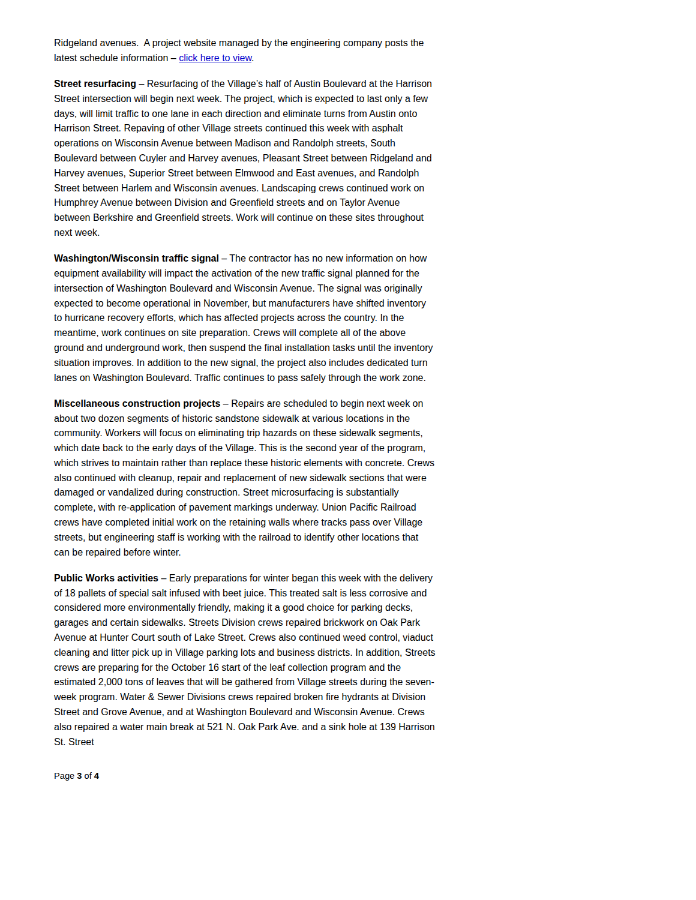Ridgeland avenues. A project website managed by the engineering company posts the latest schedule information – click here to view.
Street resurfacing – Resurfacing of the Village’s half of Austin Boulevard at the Harrison Street intersection will begin next week. The project, which is expected to last only a few days, will limit traffic to one lane in each direction and eliminate turns from Austin onto Harrison Street. Repaving of other Village streets continued this week with asphalt operations on Wisconsin Avenue between Madison and Randolph streets, South Boulevard between Cuyler and Harvey avenues, Pleasant Street between Ridgeland and Harvey avenues, Superior Street between Elmwood and East avenues, and Randolph Street between Harlem and Wisconsin avenues. Landscaping crews continued work on Humphrey Avenue between Division and Greenfield streets and on Taylor Avenue between Berkshire and Greenfield streets. Work will continue on these sites throughout next week.
Washington/Wisconsin traffic signal – The contractor has no new information on how equipment availability will impact the activation of the new traffic signal planned for the intersection of Washington Boulevard and Wisconsin Avenue. The signal was originally expected to become operational in November, but manufacturers have shifted inventory to hurricane recovery efforts, which has affected projects across the country. In the meantime, work continues on site preparation. Crews will complete all of the above ground and underground work, then suspend the final installation tasks until the inventory situation improves. In addition to the new signal, the project also includes dedicated turn lanes on Washington Boulevard. Traffic continues to pass safely through the work zone.
Miscellaneous construction projects – Repairs are scheduled to begin next week on about two dozen segments of historic sandstone sidewalk at various locations in the community. Workers will focus on eliminating trip hazards on these sidewalk segments, which date back to the early days of the Village. This is the second year of the program, which strives to maintain rather than replace these historic elements with concrete. Crews also continued with cleanup, repair and replacement of new sidewalk sections that were damaged or vandalized during construction. Street microsurfacing is substantially complete, with re-application of pavement markings underway. Union Pacific Railroad crews have completed initial work on the retaining walls where tracks pass over Village streets, but engineering staff is working with the railroad to identify other locations that can be repaired before winter.
Public Works activities – Early preparations for winter began this week with the delivery of 18 pallets of special salt infused with beet juice. This treated salt is less corrosive and considered more environmentally friendly, making it a good choice for parking decks, garages and certain sidewalks. Streets Division crews repaired brickwork on Oak Park Avenue at Hunter Court south of Lake Street. Crews also continued weed control, viaduct cleaning and litter pick up in Village parking lots and business districts. In addition, Streets crews are preparing for the October 16 start of the leaf collection program and the estimated 2,000 tons of leaves that will be gathered from Village streets during the seven-week program. Water & Sewer Divisions crews repaired broken fire hydrants at Division Street and Grove Avenue, and at Washington Boulevard and Wisconsin Avenue. Crews also repaired a water main break at 521 N. Oak Park Ave. and a sink hole at 139 Harrison St. Street
Page 3 of 4